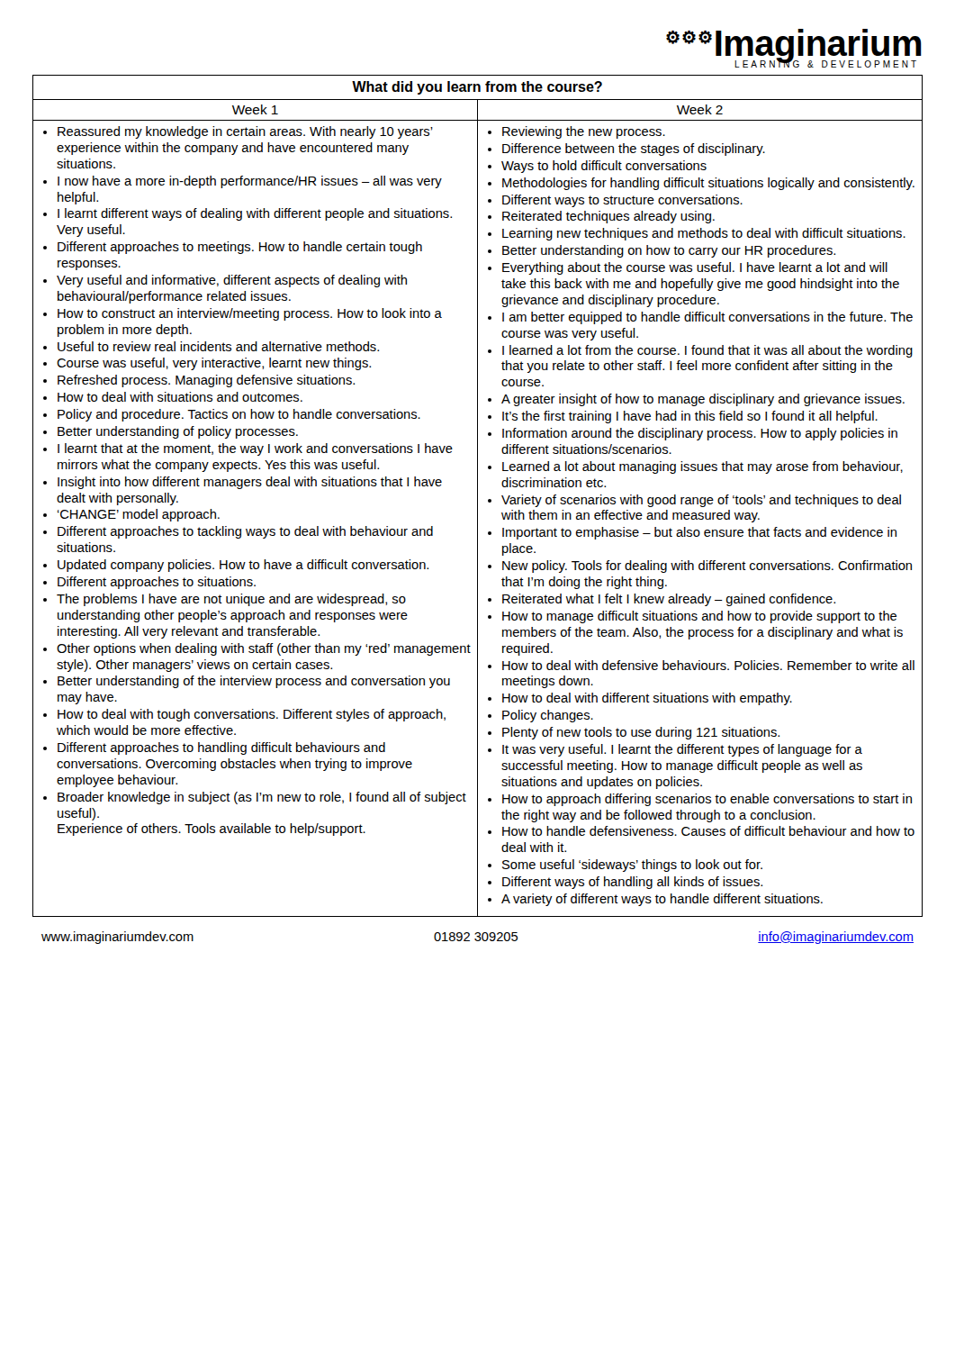⚙⚙⚙Imaginarium
LEARNING & DEVELOPMENT
| What did you learn from the course? |
| --- |
| Week 1 | Week 2 |
| Reassured my knowledge in certain areas. With nearly 10 years’ experience within the company and have encountered many situations. I now have a more in-depth performance/HR issues – all was very helpful. I learnt different ways of dealing with different people and situations. Very useful. Different approaches to meetings. How to handle certain tough responses. Very useful and informative, different aspects of dealing with behavioural/performance related issues. How to construct an interview/meeting process. How to look into a problem in more depth. Useful to review real incidents and alternative methods. Course was useful, very interactive, learnt new things. Refreshed process. Managing defensive situations. How to deal with situations and outcomes. Policy and procedure. Tactics on how to handle conversations. Better understanding of policy processes. I learnt that at the moment, the way I work and conversations I have mirrors what the company expects. Yes this was useful. Insight into how different managers deal with situations that I have dealt with personally. ‘CHANGE’ model approach. Different approaches to tackling ways to deal with behaviour and situations. Updated company policies. How to have a difficult conversation. Different approaches to situations. The problems I have are not unique and are widespread, so understanding other people’s approach and responses were interesting. All very relevant and transferable. Other options when dealing with staff (other than my ‘red’ management style). Other managers’ views on certain cases. Better understanding of the interview process and conversation you may have. How to deal with tough conversations. Different styles of approach, which would be more effective. Different approaches to handling difficult behaviours and conversations. Overcoming obstacles when trying to improve employee behaviour. Broader knowledge in subject (as I’m new to role, I found all of subject useful). Experience of others. Tools available to help/support. | Reviewing the new process. Difference between the stages of disciplinary. Ways to hold difficult conversations Methodologies for handling difficult situations logically and consistently. Different ways to structure conversations. Reiterated techniques already using. Learning new techniques and methods to deal with difficult situations. Better understanding on how to carry our HR procedures. Everything about the course was useful. I have learnt a lot and will take this back with me and hopefully give me good hindsight into the grievance and disciplinary procedure. I am better equipped to handle difficult conversations in the future. The course was very useful. I learned a lot from the course. I found that it was all about the wording that you relate to other staff. I feel more confident after sitting in the course. A greater insight of how to manage disciplinary and grievance issues. It’s the first training I have had in this field so I found it all helpful. Information around the disciplinary process. How to apply policies in different situations/scenarios. Learned a lot about managing issues that may arose from behaviour, discrimination etc. Variety of scenarios with good range of ‘tools’ and techniques to deal with them in an effective and measured way. Important to emphasise – but also ensure that facts and evidence in place. New policy. Tools for dealing with different conversations. Confirmation that I’m doing the right thing. Reiterated what I felt I knew already – gained confidence. How to manage difficult situations and how to provide support to the members of the team. Also, the process for a disciplinary and what is required. How to deal with defensive behaviours. Policies. Remember to write all meetings down. How to deal with different situations with empathy. Policy changes. Plenty of new tools to use during 121 situations. It was very useful. I learnt the different types of language for a successful meeting. How to manage difficult people as well as situations and updates on policies. How to approach differing scenarios to enable conversations to start in the right way and be followed through to a conclusion. How to handle defensiveness. Causes of difficult behaviour and how to deal with it. Some useful ‘sideways’ things to look out for. Different ways of handling all kinds of issues. A variety of different ways to handle different situations. |
www.imaginariumdev.com 01892 309205 info@imaginariumdev.com